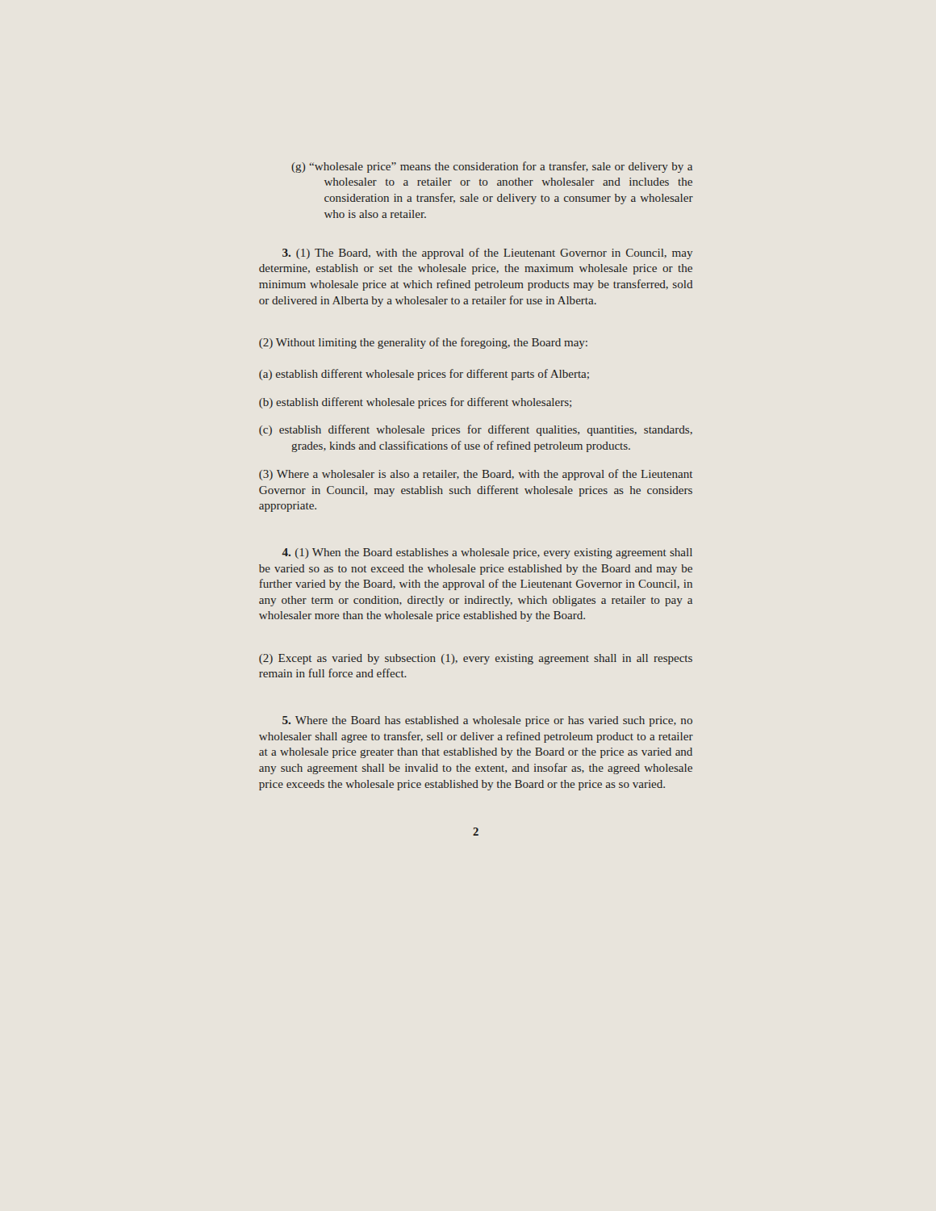(g) “wholesale price” means the consideration for a transfer, sale or delivery by a wholesaler to a retailer or to another wholesaler and includes the consideration in a transfer, sale or delivery to a consumer by a wholesaler who is also a retailer.
3. (1) The Board, with the approval of the Lieutenant Governor in Council, may determine, establish or set the wholesale price, the maximum wholesale price or the minimum wholesale price at which refined petroleum products may be transferred, sold or delivered in Alberta by a wholesaler to a retailer for use in Alberta.
(2) Without limiting the generality of the foregoing, the Board may:
(a) establish different wholesale prices for different parts of Alberta;
(b) establish different wholesale prices for different wholesalers;
(c) establish different wholesale prices for different qualities, quantities, standards, grades, kinds and classifications of use of refined petroleum products.
(3) Where a wholesaler is also a retailer, the Board, with the approval of the Lieutenant Governor in Council, may establish such different wholesale prices as he considers appropriate.
4. (1) When the Board establishes a wholesale price, every existing agreement shall be varied so as to not exceed the wholesale price established by the Board and may be further varied by the Board, with the approval of the Lieutenant Governor in Council, in any other term or condition, directly or indirectly, which obligates a retailer to pay a wholesaler more than the wholesale price established by the Board.
(2) Except as varied by subsection (1), every existing agreement shall in all respects remain in full force and effect.
5. Where the Board has established a wholesale price or has varied such price, no wholesaler shall agree to transfer, sell or deliver a refined petroleum product to a retailer at a wholesale price greater than that established by the Board or the price as varied and any such agreement shall be invalid to the extent, and insofar as, the agreed wholesale price exceeds the wholesale price established by the Board or the price as so varied.
2